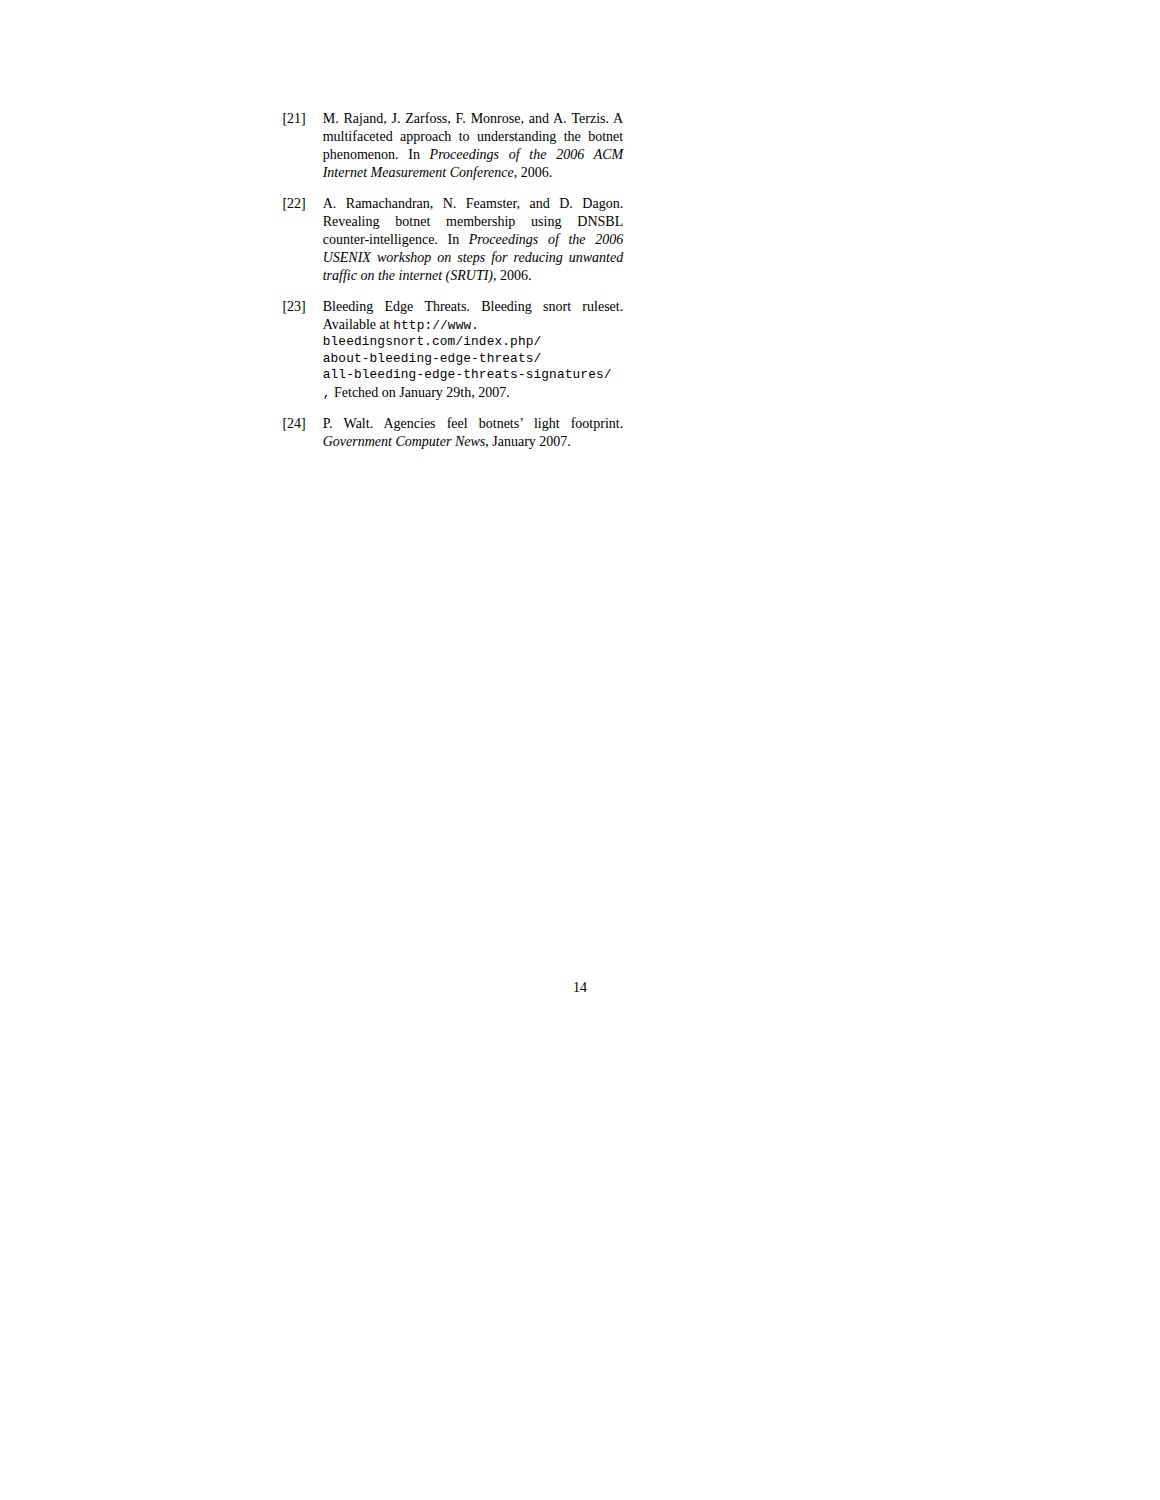[21]
M. Rajand, J. Zarfoss, F. Monrose, and A. Terzis. A multifaceted approach to understanding the botnet phenomenon. In Proceedings of the 2006 ACM Internet Measurement Conference, 2006.
[22]
A. Ramachandran, N. Feamster, and D. Dagon. Revealing botnet membership using DNSBL counter-intelligence. In Proceedings of the 2006 USENIX workshop on steps for reducing unwanted traffic on the internet (SRUTI), 2006.
[23]
Bleeding Edge Threats. Bleeding snort ruleset. Available at http://www. bleedingsnort.com/index.php/about-bleeding-edge-threats/all-bleeding-edge-threats-signatures/, Fetched on January 29th, 2007.
[24]
P. Walt. Agencies feel botnets’ light footprint. Government Computer News, January 2007.
14